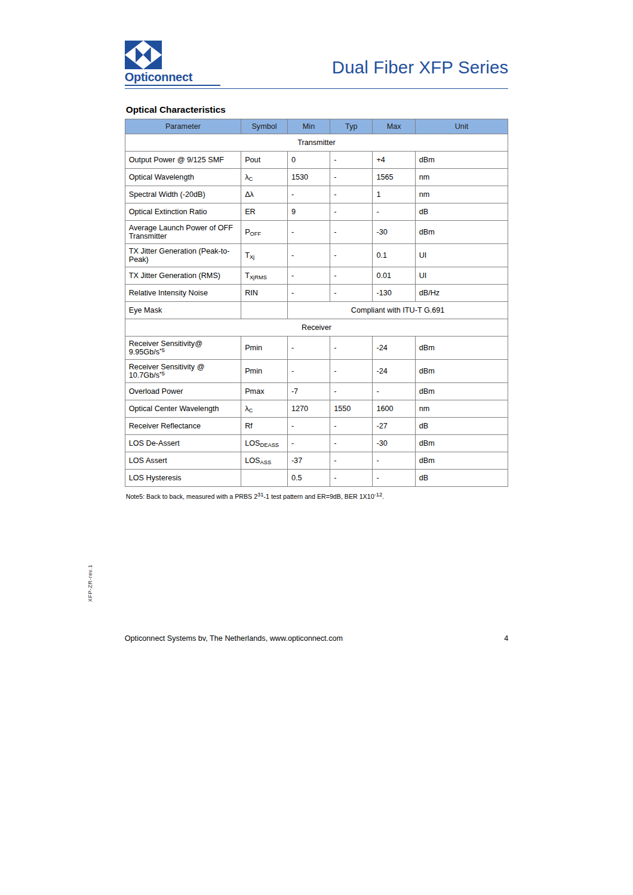Opticonnect
Dual Fiber XFP Series
Optical Characteristics
| Parameter | Symbol | Min | Typ | Max | Unit |
| --- | --- | --- | --- | --- | --- |
| Transmitter |
| Output Power @ 9/125 SMF | Pout | 0 | - | +4 | dBm |
| Optical Wavelength | λ C | 1530 | - | 1565 | nm |
| Spectral Width (-20dB) | Δλ | - | - | 1 | nm |
| Optical Extinction Ratio | ER | 9 | - | - | dB |
| Average Launch Power of OFF Transmitter | P OFF | - | - | -30 | dBm |
| TX Jitter Generation (Peak-to-Peak) | T Xj | - | - | 0.1 | UI |
| TX Jitter Generation (RMS) | T XjRMS | - | - | 0.01 | UI |
| Relative Intensity Noise | RIN | - | - | -130 | dB/Hz |
| Eye Mask | | Compliant with ITU-T G.691 |
| Receiver |
| Receiver Sensitivity@ 9.95Gb/s *5 | Pmin | - | - | -24 | dBm |
| Receiver Sensitivity @ 10.7Gb/s *5 | Pmin | - | - | -24 | dBm |
| Overload Power | Pmax | -7 | - | - | dBm |
| Optical Center Wavelength | λ C | 1270 | 1550 | 1600 | nm |
| Receiver Reflectance | Rf | - | - | -27 | dB |
| LOS De-Assert | LOS DEASS | - | - | -30 | dBm |
| LOS Assert | LOS ASS | -37 | - | - | dBm |
| LOS Hysteresis | | 0.5 | - | - | dB |
Note5: Back to back, measured with a PRBS 231-1 test pattern and ER=9dB, BER 1X10-12.
XFP-ZR-rev.1
Opticonnect Systems bv, The Netherlands, www.opticonnect.com 4